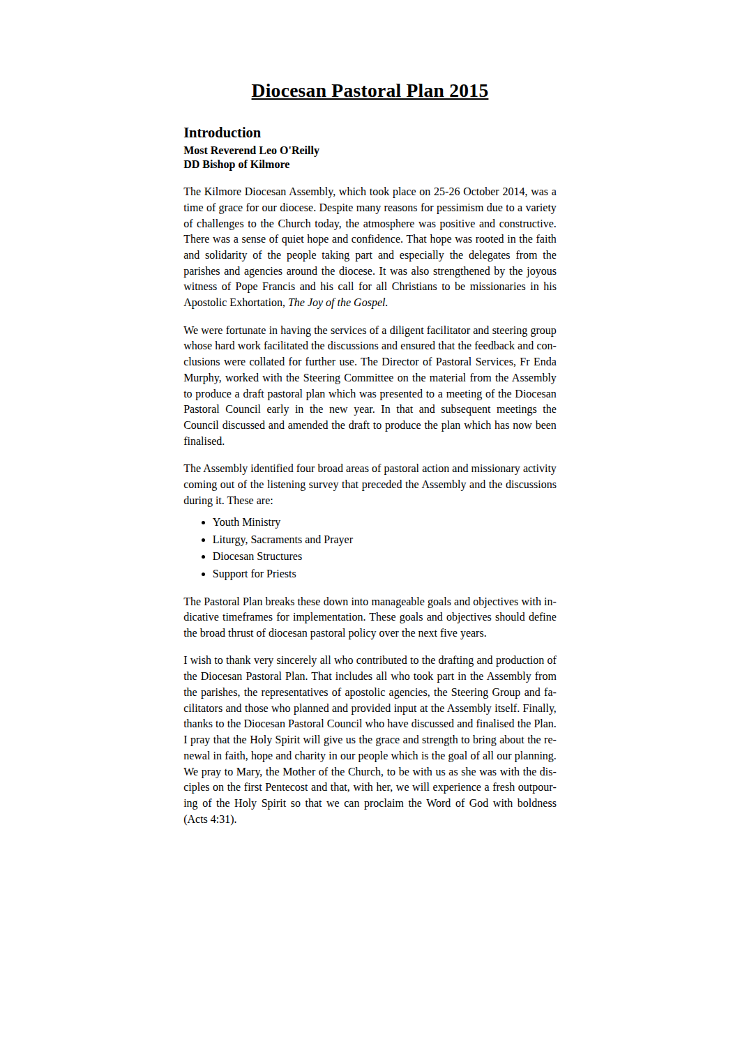Diocesan Pastoral Plan 2015
Introduction
Most Reverend Leo O'Reilly DD Bishop of Kilmore
The Kilmore Diocesan Assembly, which took place on 25-26 October 2014, was a time of grace for our diocese. Despite many reasons for pessimism due to a variety of challenges to the Church today, the atmosphere was positive and constructive. There was a sense of quiet hope and confidence. That hope was rooted in the faith and solidarity of the people taking part and especially the delegates from the parishes and agencies around the diocese. It was also strengthened by the joyous witness of Pope Francis and his call for all Christians to be missionaries in his Apostolic Exhortation, The Joy of the Gospel.
We were fortunate in having the services of a diligent facilitator and steering group whose hard work facilitated the discussions and ensured that the feedback and conclusions were collated for further use. The Director of Pastoral Services, Fr Enda Murphy, worked with the Steering Committee on the material from the Assembly to produce a draft pastoral plan which was presented to a meeting of the Diocesan Pastoral Council early in the new year. In that and subsequent meetings the Council discussed and amended the draft to produce the plan which has now been finalised.
The Assembly identified four broad areas of pastoral action and missionary activity coming out of the listening survey that preceded the Assembly and the discussions during it. These are:
Youth Ministry
Liturgy, Sacraments and Prayer
Diocesan Structures
Support for Priests
The Pastoral Plan breaks these down into manageable goals and objectives with indicative timeframes for implementation. These goals and objectives should define the broad thrust of diocesan pastoral policy over the next five years.
I wish to thank very sincerely all who contributed to the drafting and production of the Diocesan Pastoral Plan. That includes all who took part in the Assembly from the parishes, the representatives of apostolic agencies, the Steering Group and facilitators and those who planned and provided input at the Assembly itself. Finally, thanks to the Diocesan Pastoral Council who have discussed and finalised the Plan. I pray that the Holy Spirit will give us the grace and strength to bring about the renewal in faith, hope and charity in our people which is the goal of all our planning. We pray to Mary, the Mother of the Church, to be with us as she was with the disciples on the first Pentecost and that, with her, we will experience a fresh outpouring of the Holy Spirit so that we can proclaim the Word of God with boldness (Acts 4:31).